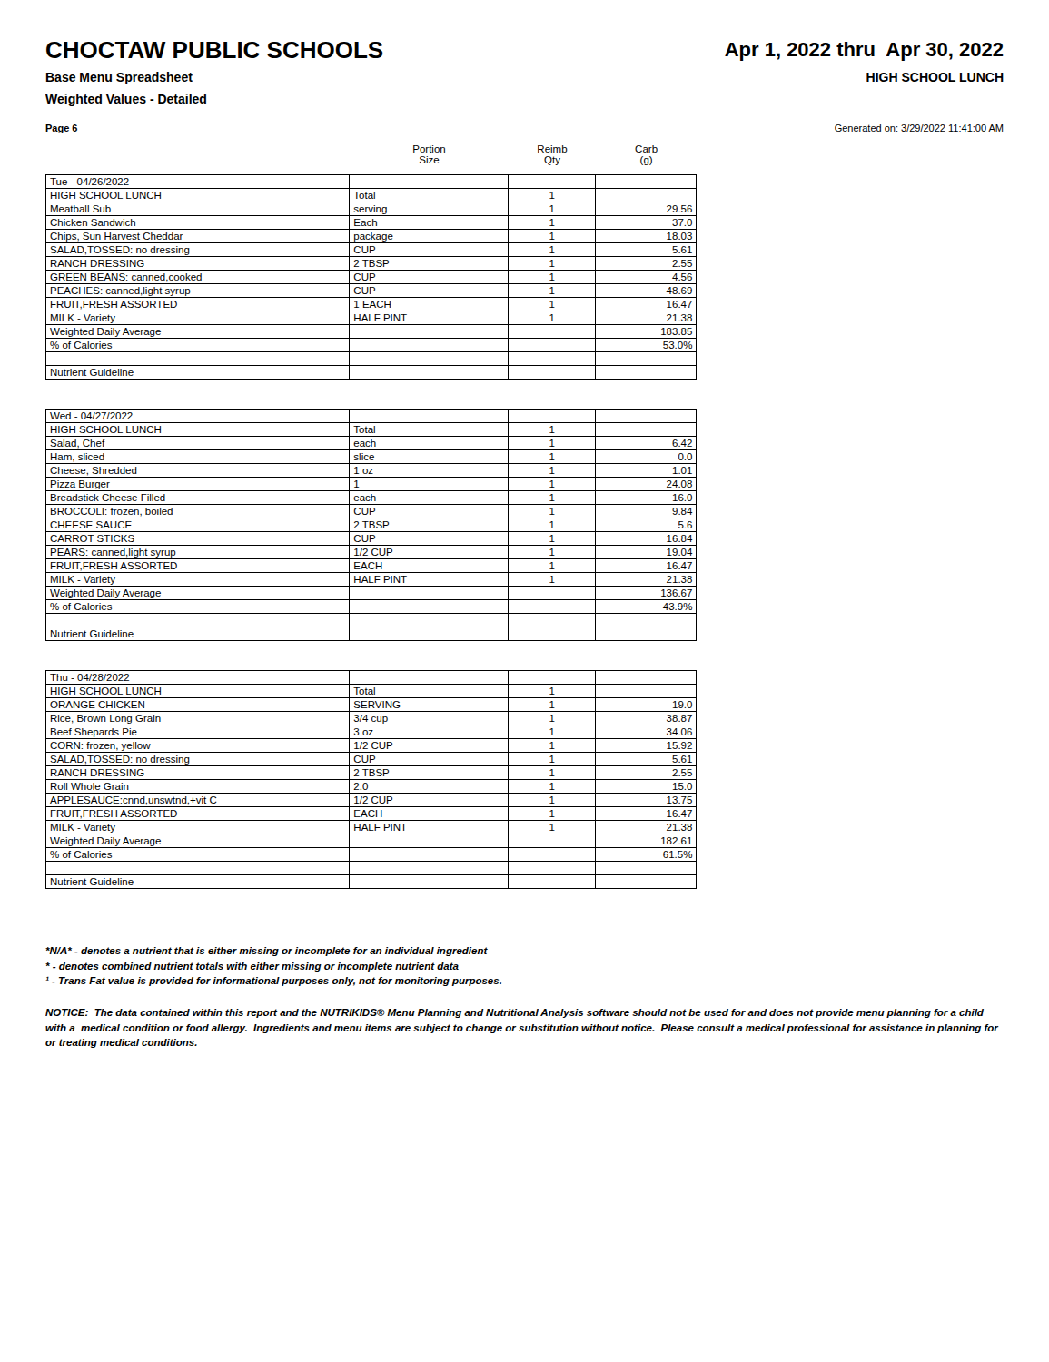CHOCTAW PUBLIC SCHOOLS
Apr 1, 2022 thru Apr 30, 2022
Base Menu Spreadsheet
HIGH SCHOOL LUNCH
Weighted Values - Detailed
Page 6
Generated on: 3/29/2022 11:41:00 AM
| | Portion Size | Reimb Qty | Carb (g) |
| Tue - 04/26/2022 | | | |
| HIGH SCHOOL LUNCH | Total | 1 | |
| Meatball Sub | serving | 1 | 29.56 |
| Chicken Sandwich | Each | 1 | 37.0 |
| Chips, Sun Harvest Cheddar | package | 1 | 18.03 |
| SALAD,TOSSED: no dressing | CUP | 1 | 5.61 |
| RANCH DRESSING | 2 TBSP | 1 | 2.55 |
| GREEN BEANS: canned,cooked | CUP | 1 | 4.56 |
| PEACHES: canned,light syrup | CUP | 1 | 48.69 |
| FRUIT,FRESH ASSORTED | 1 EACH | 1 | 16.47 |
| MILK - Variety | HALF PINT | 1 | 21.38 |
| Weighted Daily Average | | | 183.85 |
| % of Calories | | | 53.0% |
| Nutrient Guideline | | | |
| Wed - 04/27/2022 | | | |
| HIGH SCHOOL LUNCH | Total | 1 | |
| Salad, Chef | each | 1 | 6.42 |
| Ham, sliced | slice | 1 | 0.0 |
| Cheese, Shredded | 1 oz | 1 | 1.01 |
| Pizza Burger | 1 | 1 | 24.08 |
| Breadstick Cheese Filled | each | 1 | 16.0 |
| BROCCOLI: frozen, boiled | CUP | 1 | 9.84 |
| CHEESE SAUCE | 2 TBSP | 1 | 5.6 |
| CARROT STICKS | CUP | 1 | 16.84 |
| PEARS: canned,light syrup | 1/2 CUP | 1 | 19.04 |
| FRUIT,FRESH ASSORTED | EACH | 1 | 16.47 |
| MILK - Variety | HALF PINT | 1 | 21.38 |
| Weighted Daily Average | | | 136.67 |
| % of Calories | | | 43.9% |
| Nutrient Guideline | | | |
| Thu - 04/28/2022 | | | |
| HIGH SCHOOL LUNCH | Total | 1 | |
| ORANGE CHICKEN | SERVING | 1 | 19.0 |
| Rice, Brown Long Grain | 3/4 cup | 1 | 38.87 |
| Beef Shepards Pie | 3 oz | 1 | 34.06 |
| CORN: frozen, yellow | 1/2 CUP | 1 | 15.92 |
| SALAD,TOSSED: no dressing | CUP | 1 | 5.61 |
| RANCH DRESSING | 2 TBSP | 1 | 2.55 |
| Roll Whole Grain | 2.0 | 1 | 15.0 |
| APPLESAUCE:cnnd,unswtnd,+vit C | 1/2 CUP | 1 | 13.75 |
| FRUIT,FRESH ASSORTED | EACH | 1 | 16.47 |
| MILK - Variety | HALF PINT | 1 | 21.38 |
| Weighted Daily Average | | | 182.61 |
| % of Calories | | | 61.5% |
| Nutrient Guideline | | | |
*N/A* - denotes a nutrient that is either missing or incomplete for an individual ingredient
* - denotes combined nutrient totals with either missing or incomplete nutrient data
¹ - Trans Fat value is provided for informational purposes only, not for monitoring purposes.
NOTICE: The data contained within this report and the NUTRIKIDS® Menu Planning and Nutritional Analysis software should not be used for and does not provide menu planning for a child with a medical condition or food allergy. Ingredients and menu items are subject to change or substitution without notice. Please consult a medical professional for assistance in planning for or treating medical conditions.